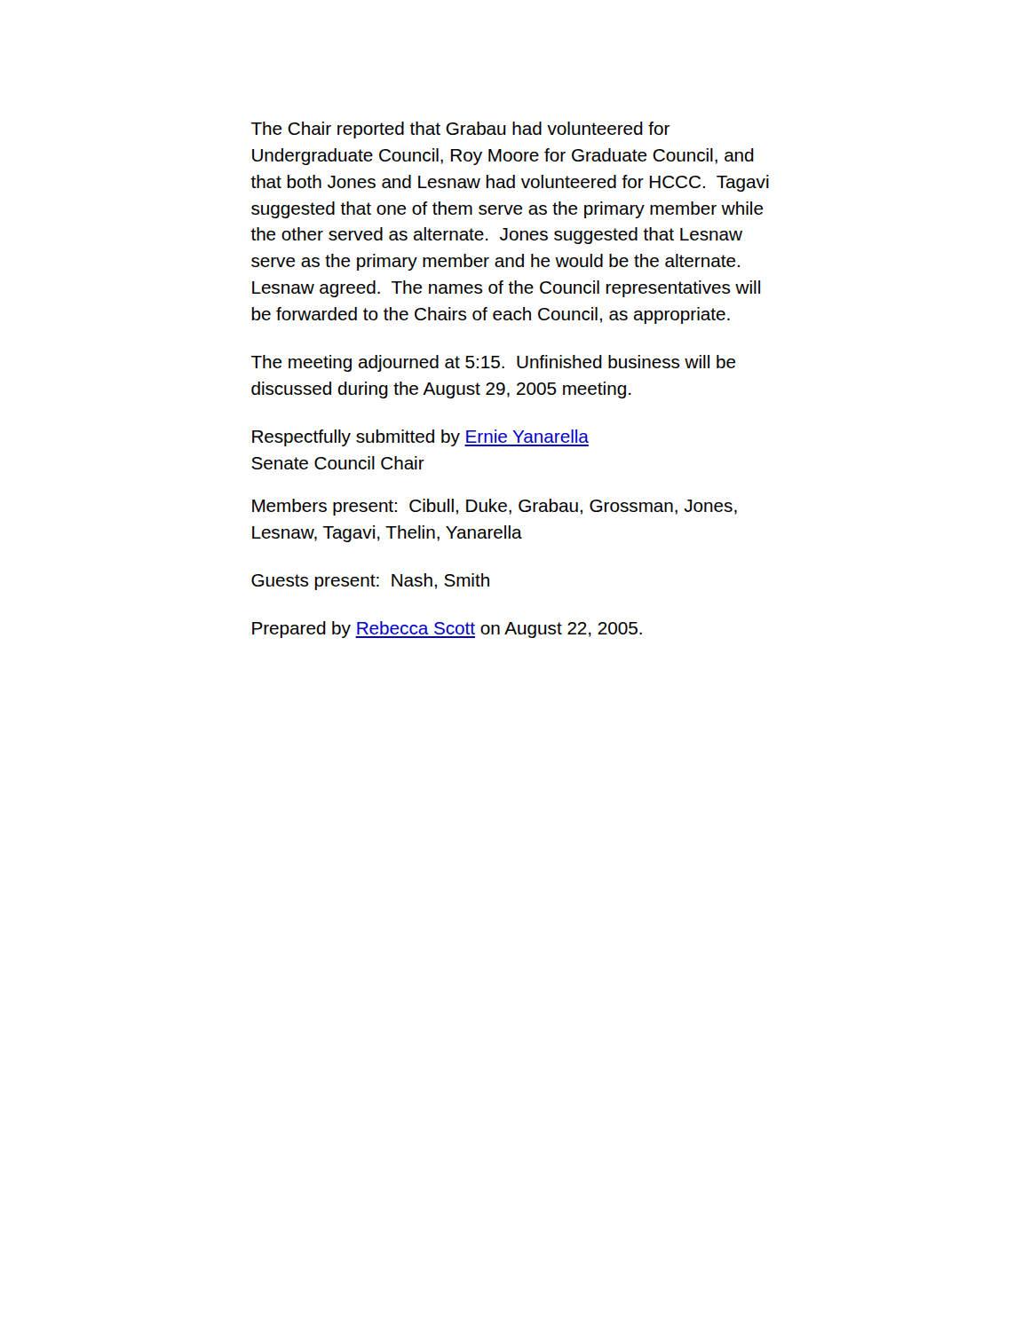The Chair reported that Grabau had volunteered for Undergraduate Council, Roy Moore for Graduate Council, and that both Jones and Lesnaw had volunteered for HCCC. Tagavi suggested that one of them serve as the primary member while the other served as alternate. Jones suggested that Lesnaw serve as the primary member and he would be the alternate. Lesnaw agreed. The names of the Council representatives will be forwarded to the Chairs of each Council, as appropriate.
The meeting adjourned at 5:15. Unfinished business will be discussed during the August 29, 2005 meeting.
Respectfully submitted by Ernie Yanarella
Senate Council Chair
Members present: Cibull, Duke, Grabau, Grossman, Jones, Lesnaw, Tagavi, Thelin, Yanarella
Guests present: Nash, Smith
Prepared by Rebecca Scott on August 22, 2005.